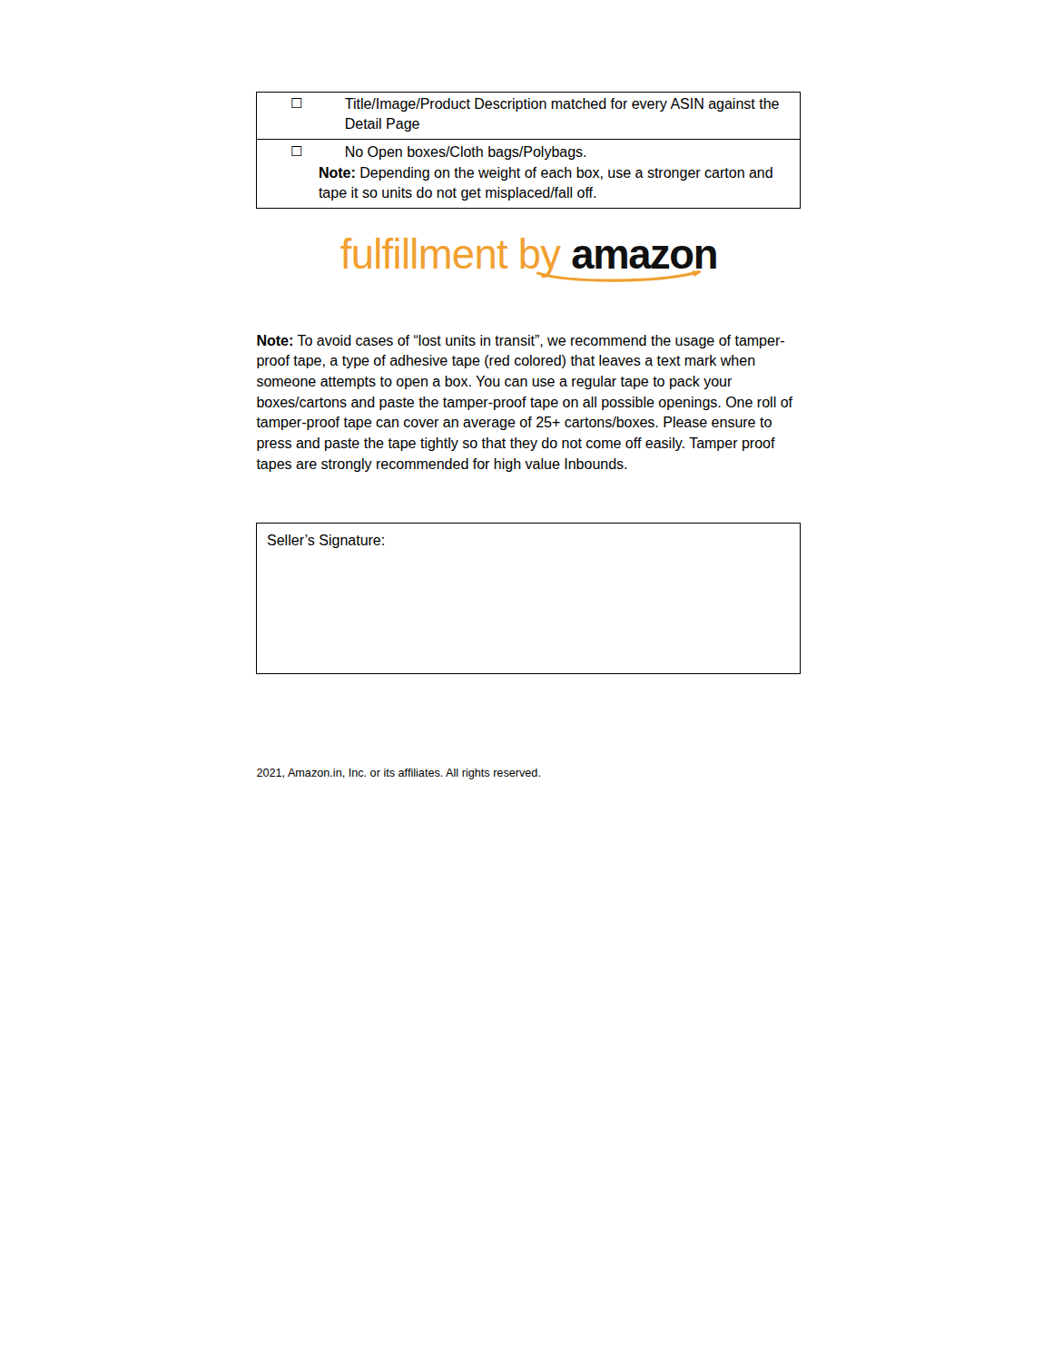| ☐ Title/Image/Product Description matched for every ASIN against the Detail Page |
| ☐ No Open boxes/Cloth bags/Polybags. Note: Depending on the weight of each box, use a stronger carton and tape it so units do not get misplaced/fall off. |
fulfillment by amazon
Note: To avoid cases of “lost units in transit”, we recommend the usage of tamper-proof tape, a type of adhesive tape (red colored) that leaves a text mark when someone attempts to open a box. You can use a regular tape to pack your boxes/cartons and paste the tamper-proof tape on all possible openings. One roll of tamper-proof tape can cover an average of 25+ cartons/boxes. Please ensure to press and paste the tape tightly so that they do not come off easily. Tamper proof tapes are strongly recommended for high value Inbounds.
| Seller’s Signature: |
2021, Amazon.in, Inc. or its affiliates. All rights reserved.